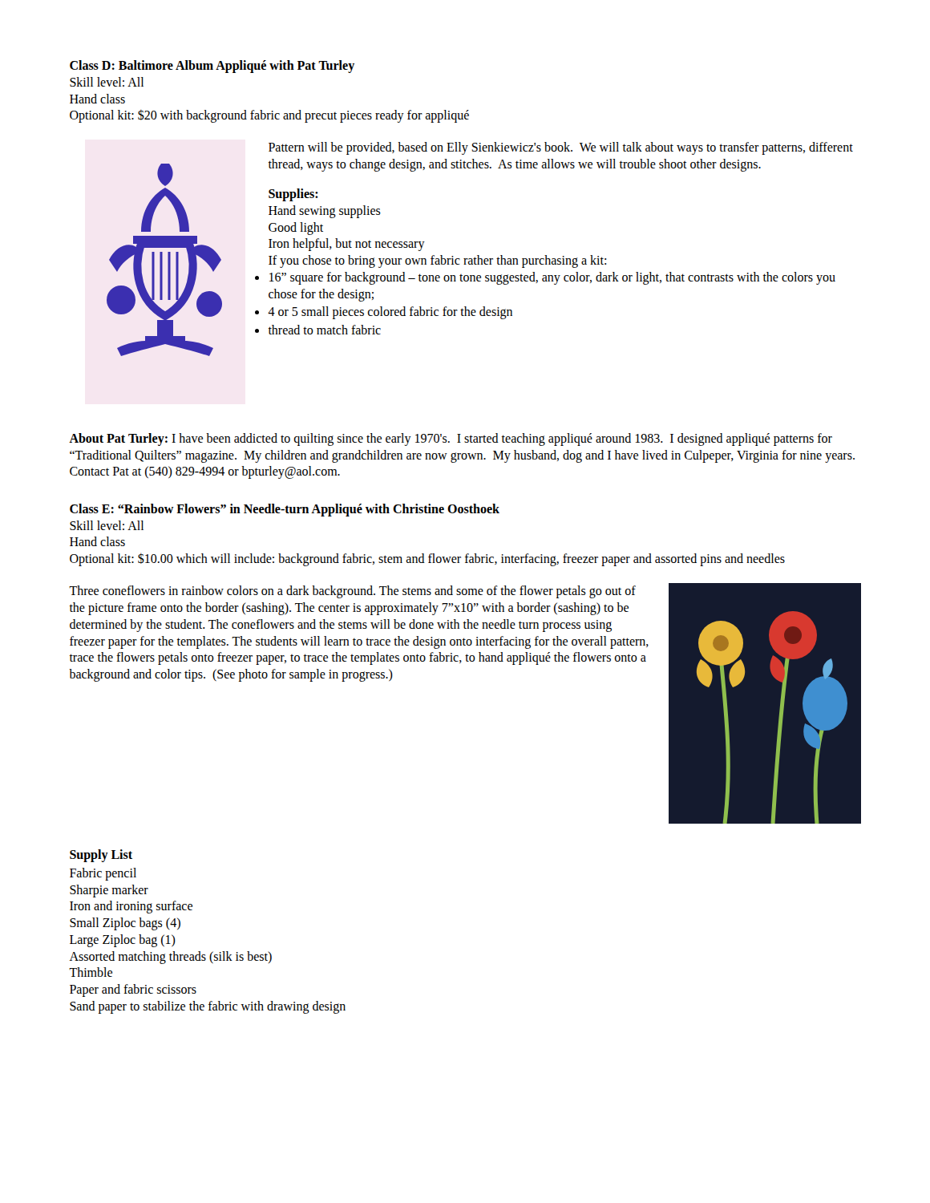Class D: Baltimore Album Appliqué with Pat Turley
Skill level: All
Hand class
Optional kit: $20 with background fabric and precut pieces ready for appliqué
Pattern will be provided, based on Elly Sienkiewicz's book. We will talk about ways to transfer patterns, different thread, ways to change design, and stitches. As time allows we will trouble shoot other designs.
Supplies:
Hand sewing supplies
Good light
Iron helpful, but not necessary
If you chose to bring your own fabric rather than purchasing a kit:
16” square for background – tone on tone suggested, any color, dark or light, that contrasts with the colors you chose for the design;
4 or 5 small pieces colored fabric for the design
thread to match fabric
About Pat Turley: I have been addicted to quilting since the early 1970's. I started teaching appliqué around 1983. I designed appliqué patterns for “Traditional Quilters” magazine. My children and grandchildren are now grown. My husband, dog and I have lived in Culpeper, Virginia for nine years. Contact Pat at (540) 829-4994 or bpturley@aol.com.
Class E: “Rainbow Flowers” in Needle-turn Appliqué with Christine Oosthoek
Skill level: All
Hand class
Optional kit: $10.00 which will include: background fabric, stem and flower fabric, interfacing, freezer paper and assorted pins and needles
Three coneflowers in rainbow colors on a dark background. The stems and some of the flower petals go out of the picture frame onto the border (sashing). The center is approximately 7”x10” with a border (sashing) to be determined by the student. The coneflowers and the stems will be done with the needle turn process using freezer paper for the templates. The students will learn to trace the design onto interfacing for the overall pattern, trace the flowers petals onto freezer paper, to trace the templates onto fabric, to hand appliqué the flowers onto a background and color tips. (See photo for sample in progress.)
Supply List
Fabric pencil
Sharpie marker
Iron and ironing surface
Small Ziploc bags (4)
Large Ziploc bag (1)
Assorted matching threads (silk is best)
Thimble
Paper and fabric scissors
Sand paper to stabilize the fabric with drawing design